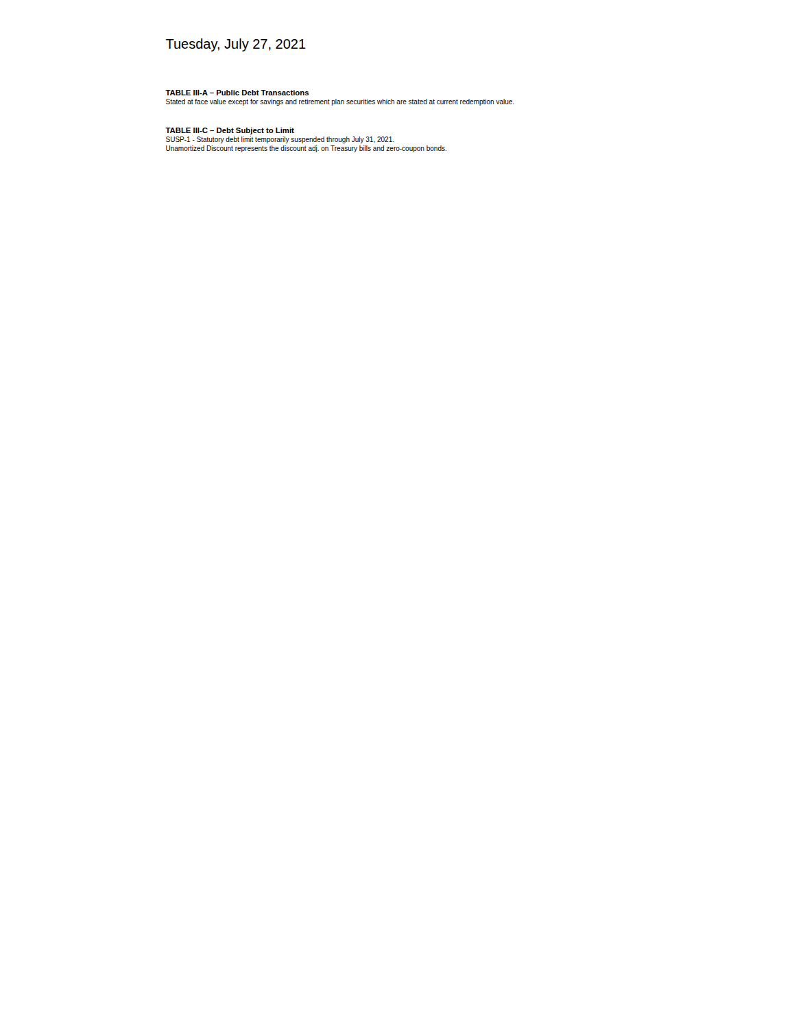Tuesday, July 27, 2021
TABLE III-A – Public Debt Transactions
Stated at face value except for savings and retirement plan securities which are stated at current redemption value.
TABLE III-C – Debt Subject to Limit
SUSP-1 - Statutory debt limit temporarily suspended through July 31, 2021.
Unamortized Discount represents the discount adj. on Treasury bills and zero-coupon bonds.